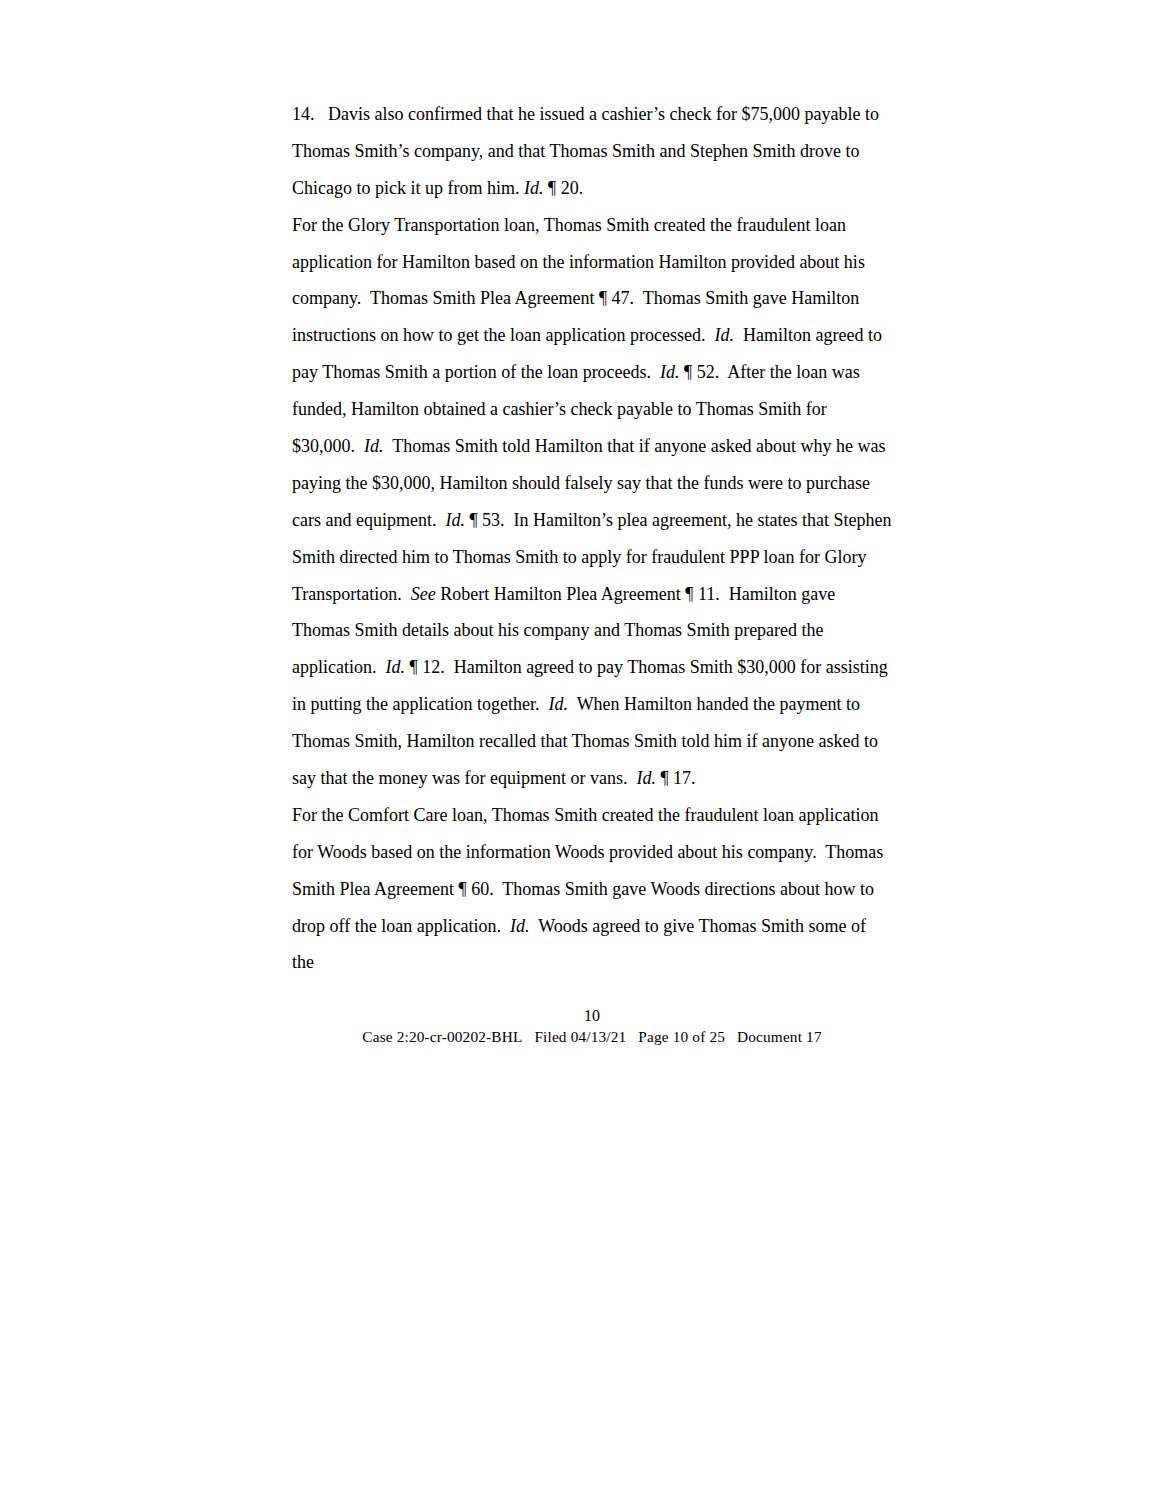14. Davis also confirmed that he issued a cashier’s check for $75,000 payable to Thomas Smith’s company, and that Thomas Smith and Stephen Smith drove to Chicago to pick it up from him. Id. ¶ 20.
For the Glory Transportation loan, Thomas Smith created the fraudulent loan application for Hamilton based on the information Hamilton provided about his company. Thomas Smith Plea Agreement ¶ 47. Thomas Smith gave Hamilton instructions on how to get the loan application processed. Id. Hamilton agreed to pay Thomas Smith a portion of the loan proceeds. Id. ¶ 52. After the loan was funded, Hamilton obtained a cashier’s check payable to Thomas Smith for $30,000. Id. Thomas Smith told Hamilton that if anyone asked about why he was paying the $30,000, Hamilton should falsely say that the funds were to purchase cars and equipment. Id. ¶ 53. In Hamilton’s plea agreement, he states that Stephen Smith directed him to Thomas Smith to apply for fraudulent PPP loan for Glory Transportation. See Robert Hamilton Plea Agreement ¶ 11. Hamilton gave Thomas Smith details about his company and Thomas Smith prepared the application. Id. ¶ 12. Hamilton agreed to pay Thomas Smith $30,000 for assisting in putting the application together. Id. When Hamilton handed the payment to Thomas Smith, Hamilton recalled that Thomas Smith told him if anyone asked to say that the money was for equipment or vans. Id. ¶ 17.
For the Comfort Care loan, Thomas Smith created the fraudulent loan application for Woods based on the information Woods provided about his company. Thomas Smith Plea Agreement ¶ 60. Thomas Smith gave Woods directions about how to drop off the loan application. Id. Woods agreed to give Thomas Smith some of the
10
Case 2:20-cr-00202-BHL Filed 04/13/21 Page 10 of 25 Document 17